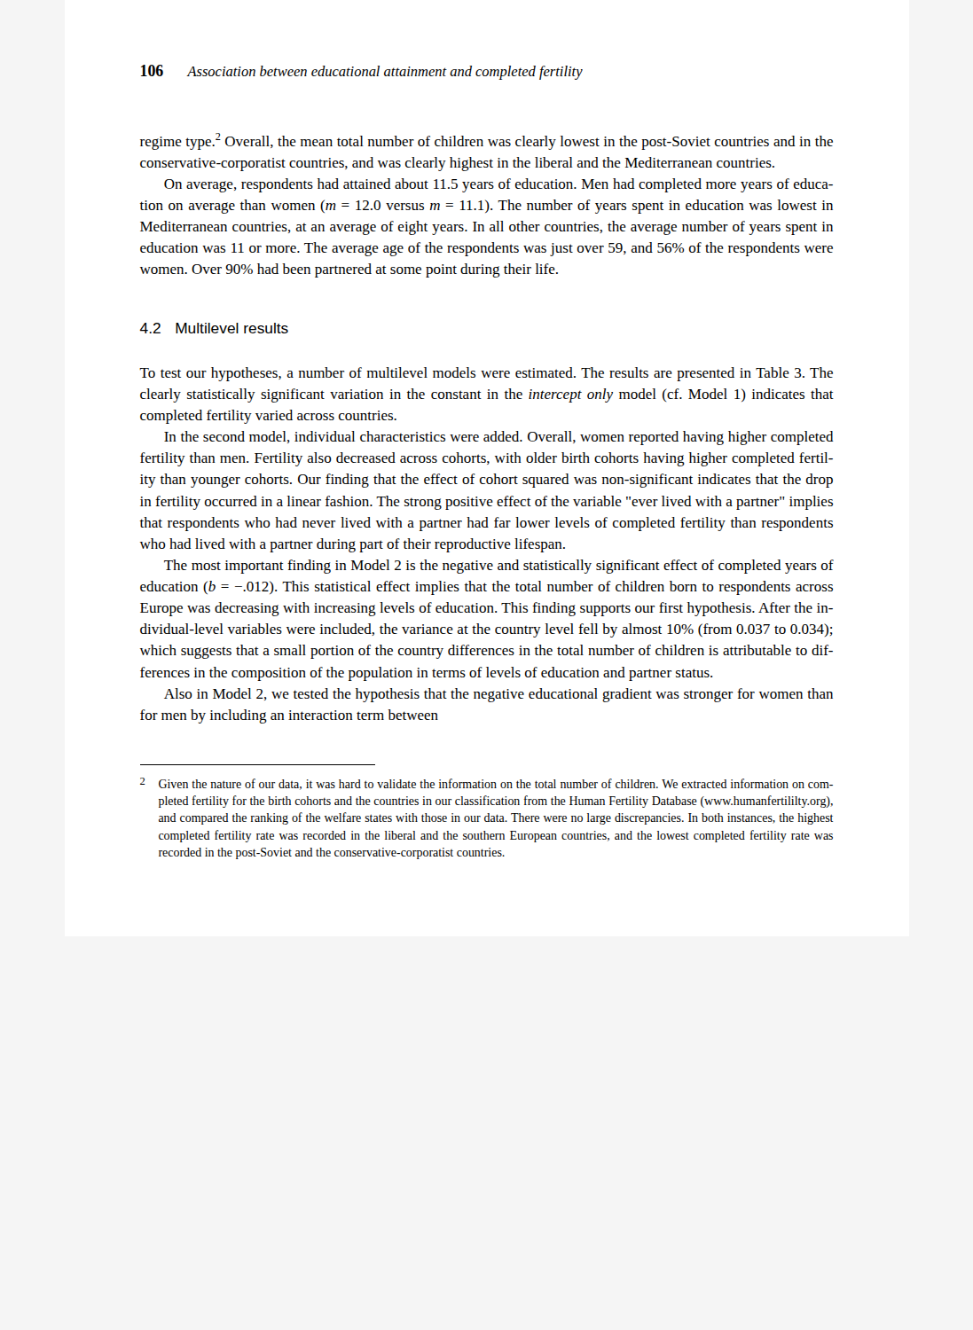106 Association between educational attainment and completed fertility
regime type.2 Overall, the mean total number of children was clearly lowest in the post-Soviet countries and in the conservative-corporatist countries, and was clearly highest in the liberal and the Mediterranean countries.
On average, respondents had attained about 11.5 years of education. Men had completed more years of education on average than women (m = 12.0 versus m = 11.1). The number of years spent in education was lowest in Mediterranean countries, at an average of eight years. In all other countries, the average number of years spent in education was 11 or more. The average age of the respondents was just over 59, and 56% of the respondents were women. Over 90% had been partnered at some point during their life.
4.2 Multilevel results
To test our hypotheses, a number of multilevel models were estimated. The results are presented in Table 3. The clearly statistically significant variation in the constant in the intercept only model (cf. Model 1) indicates that completed fertility varied across countries.
In the second model, individual characteristics were added. Overall, women reported having higher completed fertility than men. Fertility also decreased across cohorts, with older birth cohorts having higher completed fertility than younger cohorts. Our finding that the effect of cohort squared was non-significant indicates that the drop in fertility occurred in a linear fashion. The strong positive effect of the variable "ever lived with a partner" implies that respondents who had never lived with a partner had far lower levels of completed fertility than respondents who had lived with a partner during part of their reproductive lifespan.
The most important finding in Model 2 is the negative and statistically significant effect of completed years of education (b = −.012). This statistical effect implies that the total number of children born to respondents across Europe was decreasing with increasing levels of education. This finding supports our first hypothesis. After the individual-level variables were included, the variance at the country level fell by almost 10% (from 0.037 to 0.034); which suggests that a small portion of the country differences in the total number of children is attributable to differences in the composition of the population in terms of levels of education and partner status.
Also in Model 2, we tested the hypothesis that the negative educational gradient was stronger for women than for men by including an interaction term between
2 Given the nature of our data, it was hard to validate the information on the total number of children. We extracted information on completed fertility for the birth cohorts and the countries in our classification from the Human Fertility Database (www.humanfertililty.org), and compared the ranking of the welfare states with those in our data. There were no large discrepancies. In both instances, the highest completed fertility rate was recorded in the liberal and the southern European countries, and the lowest completed fertility rate was recorded in the post-Soviet and the conservative-corporatist countries.